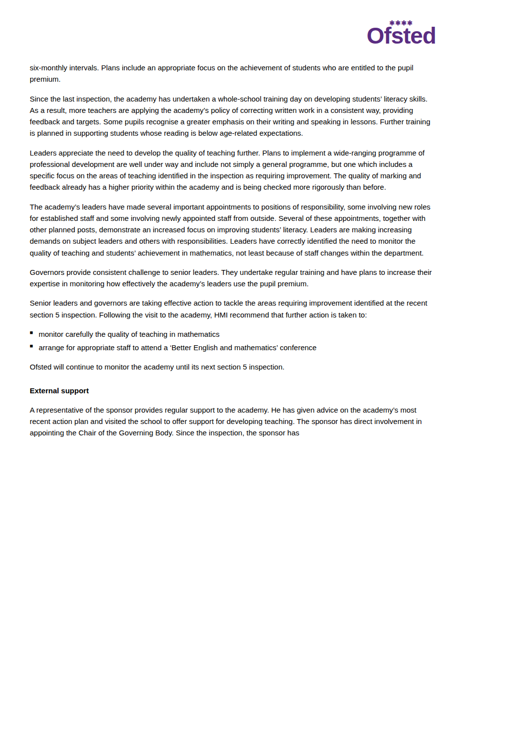✱✱✱✱ Ofsted
six-monthly intervals. Plans include an appropriate focus on the achievement of students who are entitled to the pupil premium.
Since the last inspection, the academy has undertaken a whole-school training day on developing students’ literacy skills. As a result, more teachers are applying the academy’s policy of correcting written work in a consistent way, providing feedback and targets. Some pupils recognise a greater emphasis on their writing and speaking in lessons. Further training is planned in supporting students whose reading is below age-related expectations.
Leaders appreciate the need to develop the quality of teaching further. Plans to implement a wide-ranging programme of professional development are well under way and include not simply a general programme, but one which includes a specific focus on the areas of teaching identified in the inspection as requiring improvement. The quality of marking and feedback already has a higher priority within the academy and is being checked more rigorously than before.
The academy’s leaders have made several important appointments to positions of responsibility, some involving new roles for established staff and some involving newly appointed staff from outside. Several of these appointments, together with other planned posts, demonstrate an increased focus on improving students’ literacy. Leaders are making increasing demands on subject leaders and others with responsibilities. Leaders have correctly identified the need to monitor the quality of teaching and students’ achievement in mathematics, not least because of staff changes within the department.
Governors provide consistent challenge to senior leaders. They undertake regular training and have plans to increase their expertise in monitoring how effectively the academy’s leaders use the pupil premium.
Senior leaders and governors are taking effective action to tackle the areas requiring improvement identified at the recent section 5 inspection. Following the visit to the academy, HMI recommend that further action is taken to:
monitor carefully the quality of teaching in mathematics
arrange for appropriate staff to attend a ‘Better English and mathematics’ conference
Ofsted will continue to monitor the academy until its next section 5 inspection.
External support
A representative of the sponsor provides regular support to the academy. He has given advice on the academy’s most recent action plan and visited the school to offer support for developing teaching. The sponsor has direct involvement in appointing the Chair of the Governing Body. Since the inspection, the sponsor has